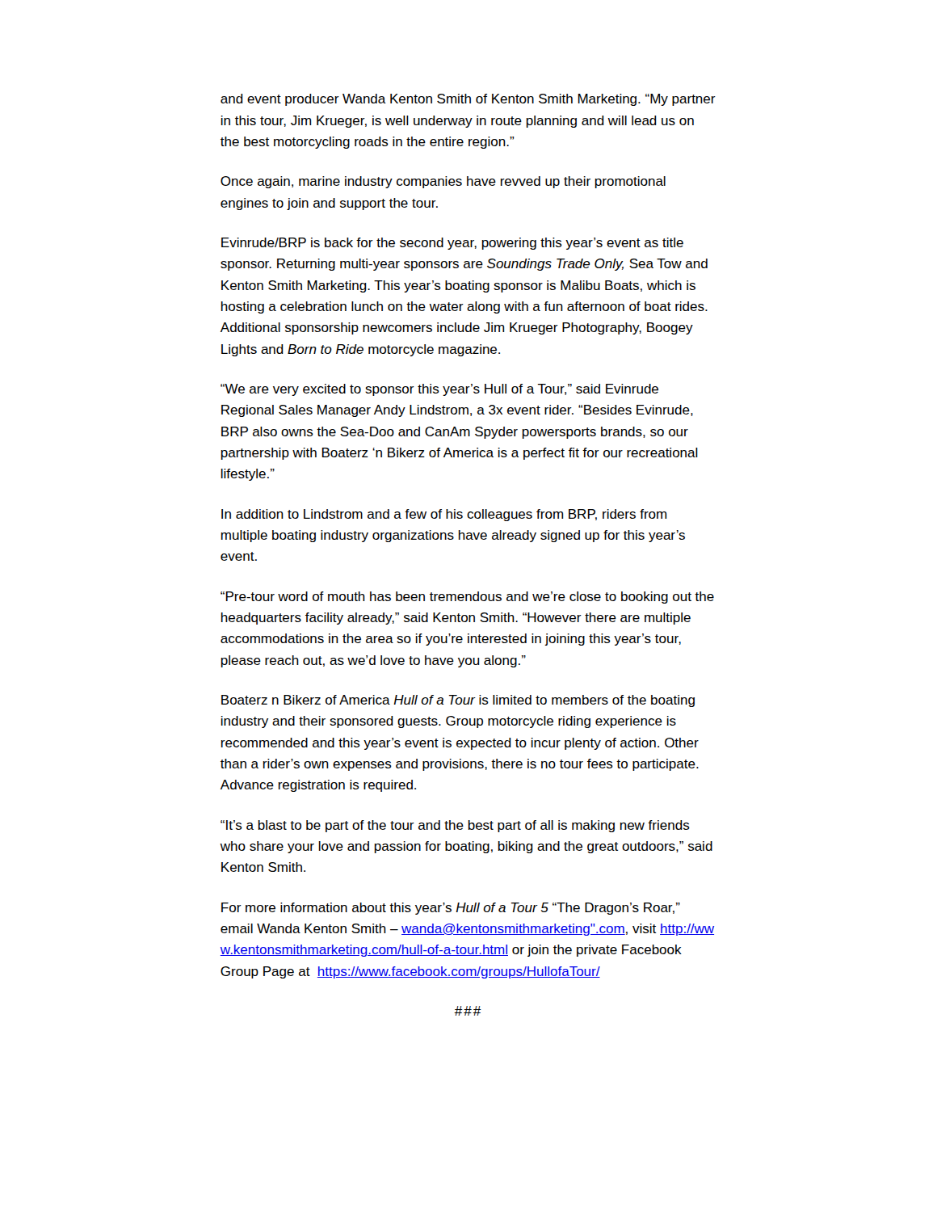and event producer Wanda Kenton Smith of Kenton Smith Marketing. “My partner in this tour, Jim Krueger, is well underway in route planning and will lead us on the best motorcycling roads in the entire region.”
Once again, marine industry companies have revved up their promotional engines to join and support the tour.
Evinrude/BRP is back for the second year, powering this year’s event as title sponsor. Returning multi-year sponsors are Soundings Trade Only, Sea Tow and Kenton Smith Marketing. This year’s boating sponsor is Malibu Boats, which is hosting a celebration lunch on the water along with a fun afternoon of boat rides. Additional sponsorship newcomers include Jim Krueger Photography, Boogey Lights and Born to Ride motorcycle magazine.
“We are very excited to sponsor this year’s Hull of a Tour,” said Evinrude Regional Sales Manager Andy Lindstrom, a 3x event rider. “Besides Evinrude, BRP also owns the Sea-Doo and CanAm Spyder powersports brands, so our partnership with Boaterz ‘n Bikerz of America is a perfect fit for our recreational lifestyle.”
In addition to Lindstrom and a few of his colleagues from BRP, riders from multiple boating industry organizations have already signed up for this year’s event.
“Pre-tour word of mouth has been tremendous and we’re close to booking out the headquarters facility already,” said Kenton Smith. “However there are multiple accommodations in the area so if you’re interested in joining this year’s tour, please reach out, as we’d love to have you along.”
Boaterz n Bikerz of America Hull of a Tour is limited to members of the boating industry and their sponsored guests. Group motorcycle riding experience is recommended and this year’s event is expected to incur plenty of action. Other than a rider’s own expenses and provisions, there is no tour fees to participate. Advance registration is required.
“It’s a blast to be part of the tour and the best part of all is making new friends who share your love and passion for boating, biking and the great outdoors,” said Kenton Smith.
For more information about this year’s Hull of a Tour 5 “The Dragon’s Roar,” email Wanda Kenton Smith – wanda@kentonsmithmarketing".com, visit http://www.kentonsmithmarketing.com/hull-of-a-tour.html or join the private Facebook Group Page at https://www.facebook.com/groups/HullofaTour/
###